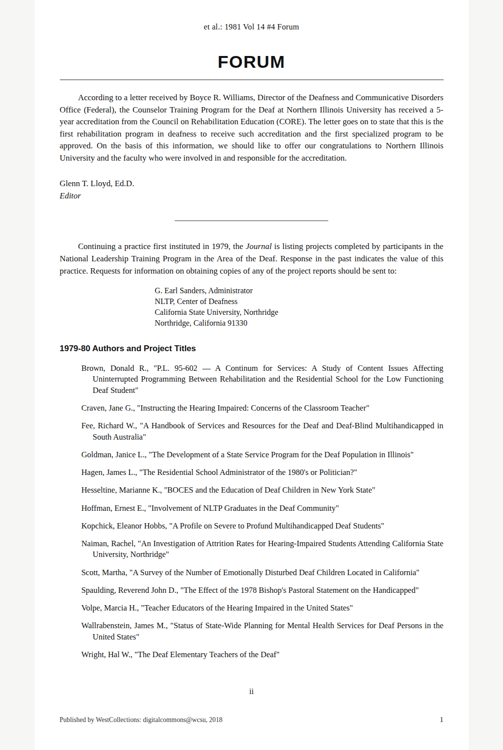et al.: 1981 Vol 14 #4 Forum
FORUM
According to a letter received by Boyce R. Williams, Director of the Deafness and Communicative Disorders Office (Federal), the Counselor Training Program for the Deaf at Northern Illinois University has received a 5-year accreditation from the Council on Rehabilitation Education (CORE). The letter goes on to state that this is the first rehabilitation program in deafness to receive such accreditation and the first specialized program to be approved. On the basis of this information, we should like to offer our congratulations to Northern Illinois University and the faculty who were involved in and responsible for the accreditation.
Glenn T. Lloyd, Ed.D.
Editor
Continuing a practice first instituted in 1979, the Journal is listing projects completed by participants in the National Leadership Training Program in the Area of the Deaf. Response in the past indicates the value of this practice. Requests for information on obtaining copies of any of the project reports should be sent to:
G. Earl Sanders, Administrator
NLTP, Center of Deafness
California State University, Northridge
Northridge, California 91330
1979-80 Authors and Project Titles
Brown, Donald R., "P.L. 95-602 — A Continum for Services: A Study of Content Issues Affecting Uninterrupted Programming Between Rehabilitation and the Residential School for the Low Functioning Deaf Student"
Craven, Jane G., "Instructing the Hearing Impaired: Concerns of the Classroom Teacher"
Fee, Richard W., "A Handbook of Services and Resources for the Deaf and Deaf-Blind Multihandicapped in South Australia"
Goldman, Janice L., "The Development of a State Service Program for the Deaf Population in Illinois"
Hagen, James L., "The Residential School Administrator of the 1980's or Politician?"
Hesseltine, Marianne K., "BOCES and the Education of Deaf Children in New York State"
Hoffman, Ernest E., "Involvement of NLTP Graduates in the Deaf Community"
Kopchick, Eleanor Hobbs, "A Profile on Severe to Profund Multihandicapped Deaf Students"
Naiman, Rachel, "An Investigation of Attrition Rates for Hearing-Impaired Students Attending California State University, Northridge"
Scott, Martha, "A Survey of the Number of Emotionally Disturbed Deaf Children Located in California"
Spaulding, Reverend John D., "The Effect of the 1978 Bishop's Pastoral Statement on the Handicapped"
Volpe, Marcia H., "Teacher Educators of the Hearing Impaired in the United States"
Wallrabenstein, James M., "Status of State-Wide Planning for Mental Health Services for Deaf Persons in the United States"
Wright, Hal W., "The Deaf Elementary Teachers of the Deaf"
ii
Published by WestCollections: digitalcommons@wcsu, 2018 1